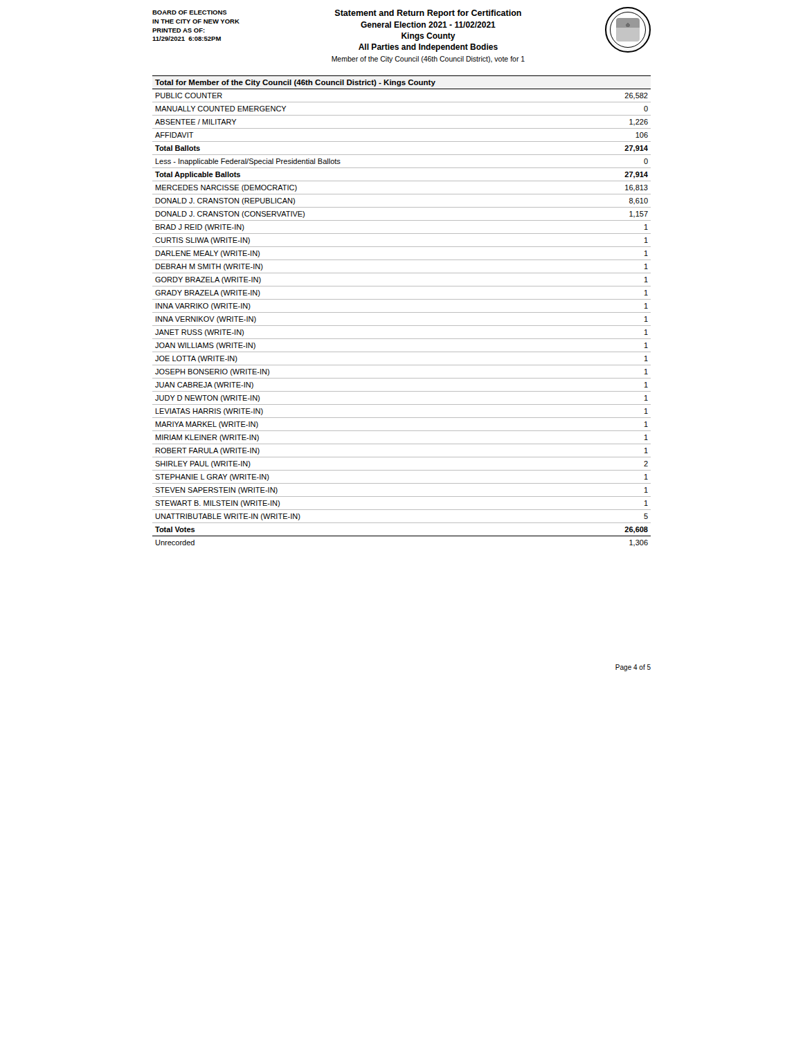BOARD OF ELECTIONS
IN THE CITY OF NEW YORK
PRINTED AS OF:
11/29/2021 6:08:52PM
Statement and Return Report for Certification
General Election 2021 - 11/02/2021
Kings County
All Parties and Independent Bodies
Member of the City Council (46th Council District), vote for 1
Total for Member of the City Council (46th Council District) - Kings County
| PUBLIC COUNTER | 26,582 |
| MANUALLY COUNTED EMERGENCY | 0 |
| ABSENTEE / MILITARY | 1,226 |
| AFFIDAVIT | 106 |
| Total Ballots | 27,914 |
| Less - Inapplicable Federal/Special Presidential Ballots | 0 |
| Total Applicable Ballots | 27,914 |
| MERCEDES NARCISSE (DEMOCRATIC) | 16,813 |
| DONALD J. CRANSTON (REPUBLICAN) | 8,610 |
| DONALD J. CRANSTON (CONSERVATIVE) | 1,157 |
| BRAD J REID (WRITE-IN) | 1 |
| CURTIS SLIWA (WRITE-IN) | 1 |
| DARLENE MEALY (WRITE-IN) | 1 |
| DEBRAH M SMITH (WRITE-IN) | 1 |
| GORDY BRAZELA (WRITE-IN) | 1 |
| GRADY BRAZELA (WRITE-IN) | 1 |
| INNA VARRIKO (WRITE-IN) | 1 |
| INNA VERNIKOV (WRITE-IN) | 1 |
| JANET RUSS (WRITE-IN) | 1 |
| JOAN WILLIAMS (WRITE-IN) | 1 |
| JOE LOTTA (WRITE-IN) | 1 |
| JOSEPH BONSERIO (WRITE-IN) | 1 |
| JUAN CABREJA (WRITE-IN) | 1 |
| JUDY D NEWTON (WRITE-IN) | 1 |
| LEVIATAS HARRIS (WRITE-IN) | 1 |
| MARIYA MARKEL (WRITE-IN) | 1 |
| MIRIAM KLEINER (WRITE-IN) | 1 |
| ROBERT FARULA (WRITE-IN) | 1 |
| SHIRLEY PAUL (WRITE-IN) | 2 |
| STEPHANIE L GRAY (WRITE-IN) | 1 |
| STEVEN SAPERSTEIN (WRITE-IN) | 1 |
| STEWART B. MILSTEIN (WRITE-IN) | 1 |
| UNATTRIBUTABLE WRITE-IN (WRITE-IN) | 5 |
| Total Votes | 26,608 |
| Unrecorded | 1,306 |
Page 4 of 5